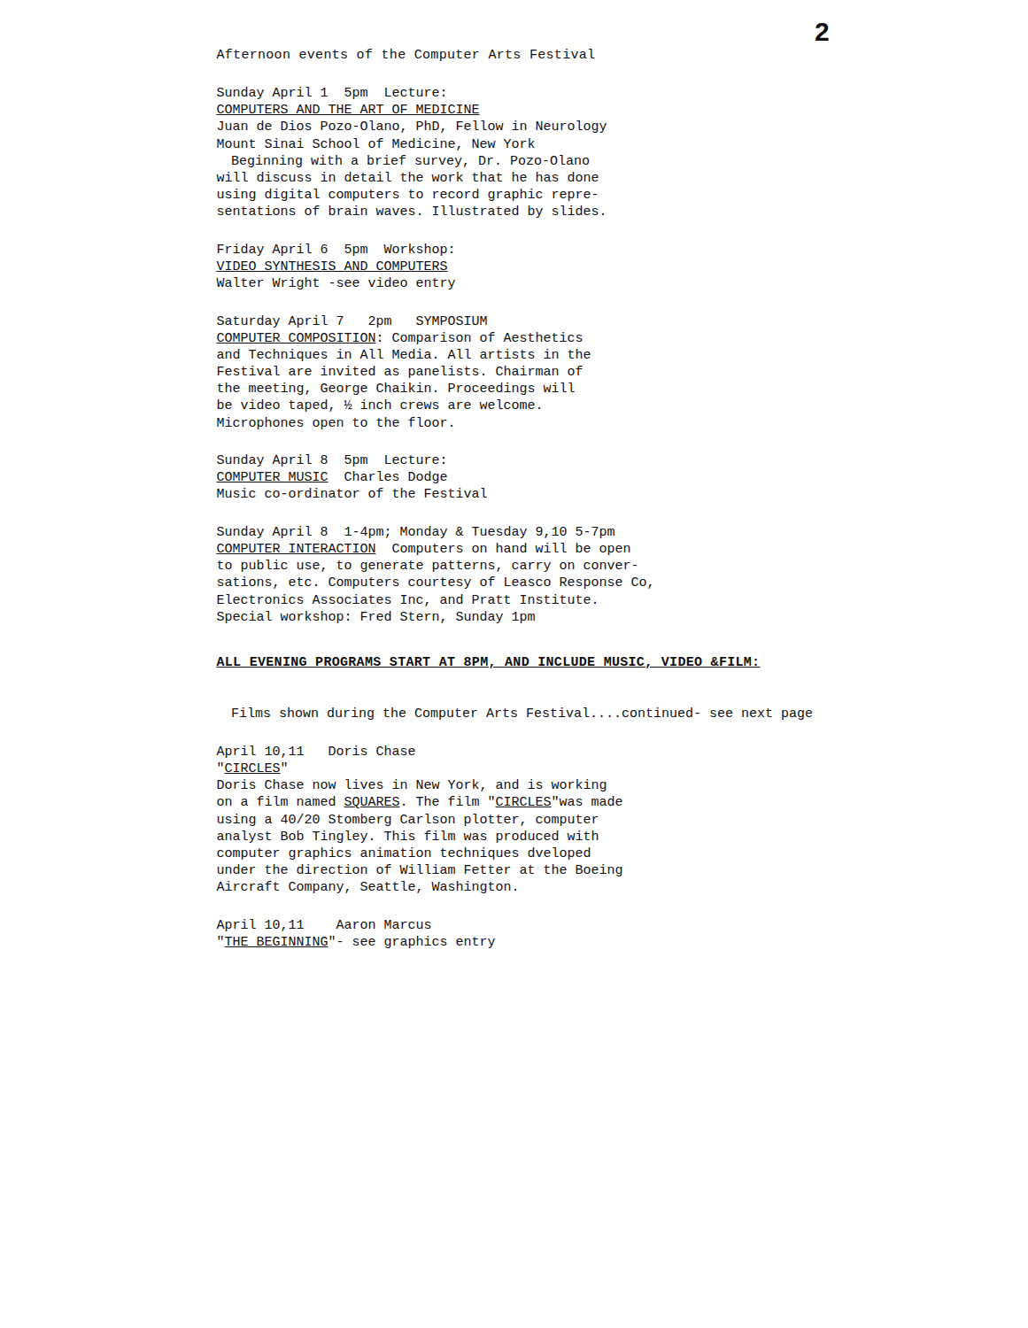2
Afternoon events of the Computer Arts Festival
Sunday April 1 5pm Lecture:
COMPUTERS AND THE ART OF MEDICINE
Juan de Dios Pozo-Olano, PhD, Fellow in Neurology
Mount Sinai School of Medicine, New York
Beginning with a brief survey, Dr. Pozo-Olano
will discuss in detail the work that he has done
using digital computers to record graphic repre-
sentations of brain waves. Illustrated by slides.
Friday April 6 5pm Workshop:
VIDEO SYNTHESIS AND COMPUTERS
Walter Wright -see video entry
Saturday April 7 2pm SYMPOSIUM
COMPUTER COMPOSITION: Comparison of Aesthetics
and Techniques in All Media. All artists in the
Festival are invited as panelists. Chairman of
the meeting, George Chaikin. Proceedings will
be video taped, ½ inch crews are welcome.
Microphones open to the floor.
Sunday April 8 5pm Lecture:
COMPUTER MUSIC Charles Dodge
Music co-ordinator of the Festival
Sunday April 8 1-4pm; Monday & Tuesday 9,10 5-7pm
COMPUTER INTERACTION Computers on hand will be open
to public use, to generate patterns, carry on conver-
sations, etc. Computers courtesy of Leasco Response Co,
Electronics Associates Inc, and Pratt Institute.
Special workshop: Fred Stern, Sunday 1pm
ALL EVENING PROGRAMS START AT 8PM, AND INCLUDE MUSIC, VIDEO &FILM:
Films shown during the Computer Arts Festival....continued- see next page
April 10,11 Doris Chase
"CIRCLES"
Doris Chase now lives in New York, and is working
on a film named SQUARES. The film "CIRCLES"was made
using a 40/20 Stomberg Carlson plotter, computer
analyst Bob Tingley. This film was produced with
computer graphics animation techniques dveloped
under the direction of William Fetter at the Boeing
Aircraft Company, Seattle, Washington.
April 10,11 Aaron Marcus
"THE BEGINNING"- see graphics entry